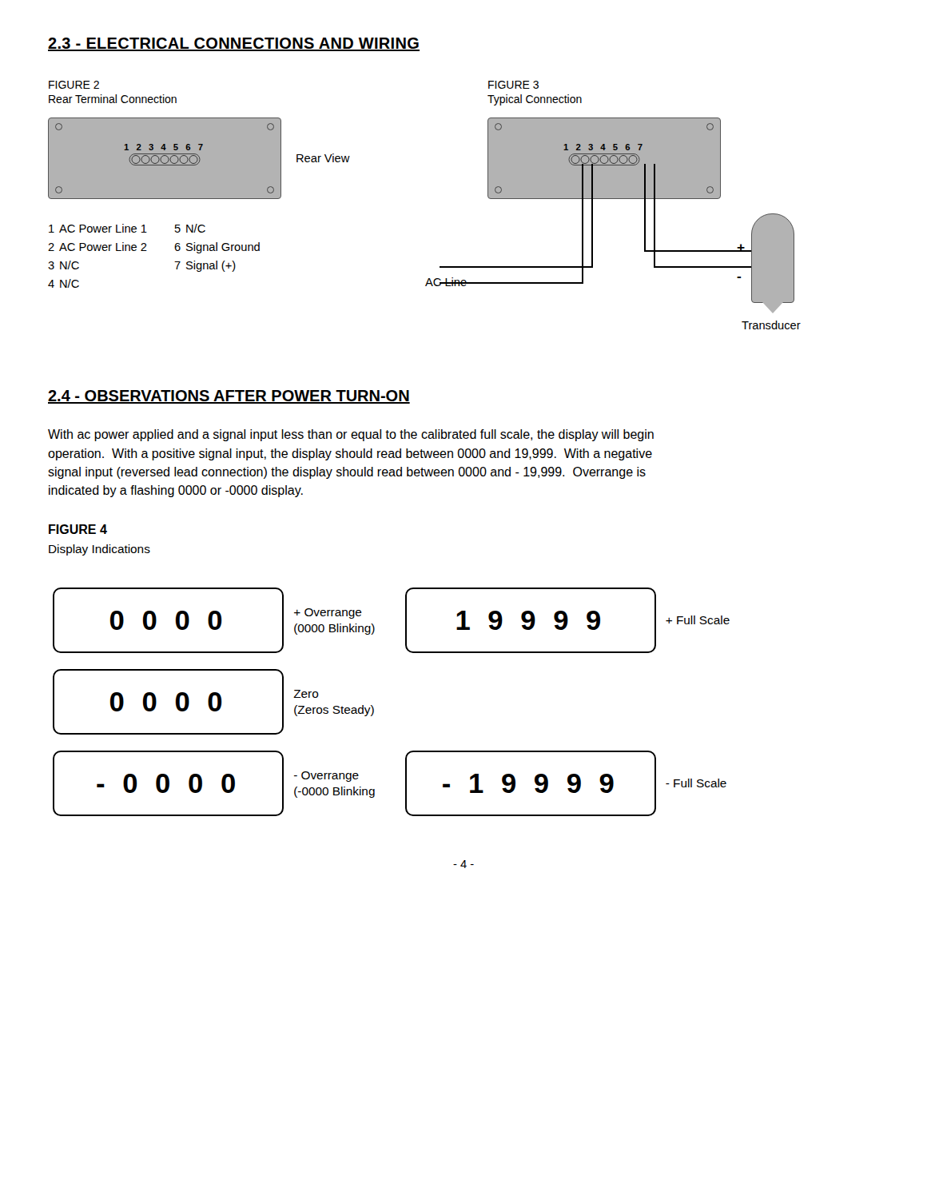2.3 - ELECTRICAL CONNECTIONS AND WIRING
FIGURE 2 Rear Terminal Connection
1 2 3 4 5 6 7
Rear View
1 AC Power Line 1
2 AC Power Line 2
3 N/C
4 N/C
5 N/C
6 Signal Ground
7 Signal (+)
FIGURE 3 Typical Connection
1 2 3 4 5 6 7
AC Line
+
-
Transducer
2.4 - OBSERVATIONS AFTER POWER TURN-ON
With ac power applied and a signal input less than or equal to the calibrated full scale, the display will begin operation. With a positive signal input, the display should read between 0000 and 19,999. With a negative signal input (reversed lead connection) the display should read between 0000 and - 19,999. Overrange is indicated by a flashing 0000 or -0000 display.
FIGURE 4
Display Indications
| 0 0 0 0 | + Overrange (0000 Blinking) | 1 9 9 9 9 | + Full Scale |
| 0 0 0 0 | Zero (Zeros Steady) | | |
| - 0 0 0 0 | - Overrange (-0000 Blinking | - 1 9 9 9 9 | - Full Scale |
- 4 -